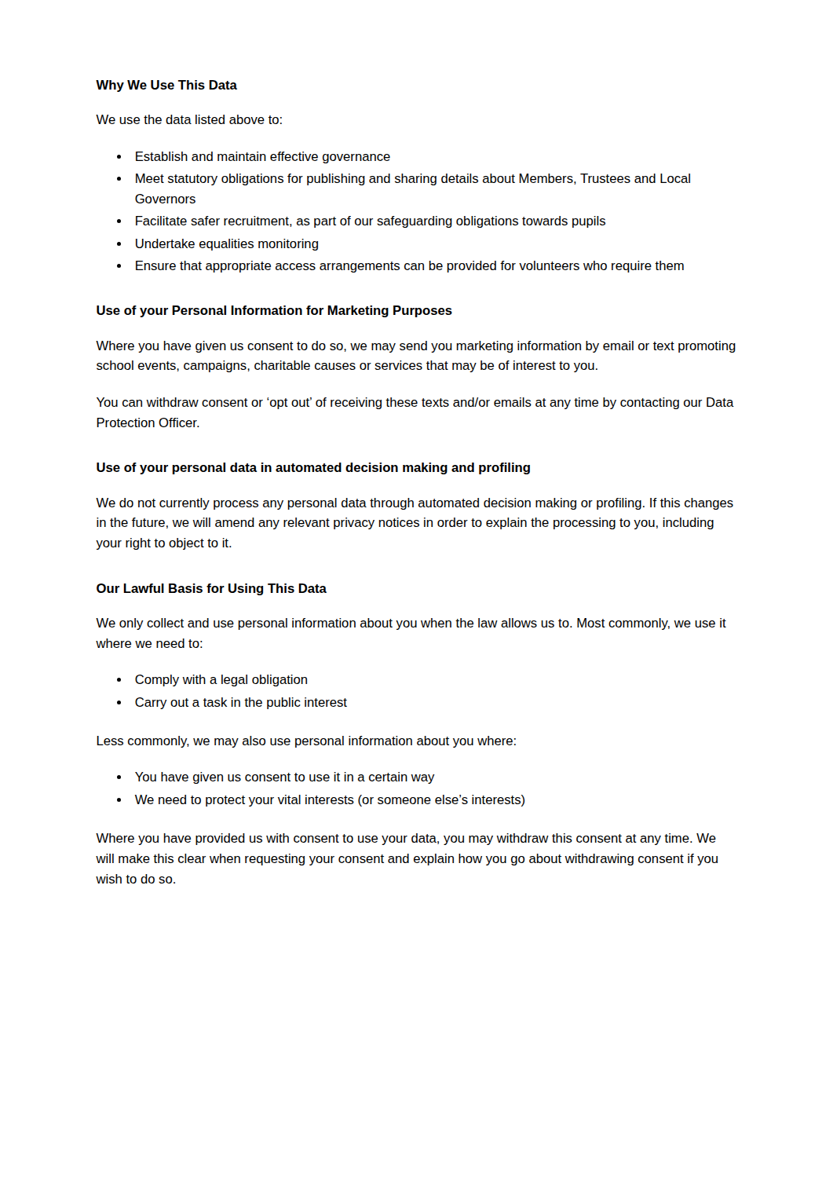Why We Use This Data
We use the data listed above to:
Establish and maintain effective governance
Meet statutory obligations for publishing and sharing details about Members, Trustees and Local Governors
Facilitate safer recruitment, as part of our safeguarding obligations towards pupils
Undertake equalities monitoring
Ensure that appropriate access arrangements can be provided for volunteers who require them
Use of your Personal Information for Marketing Purposes
Where you have given us consent to do so, we may send you marketing information by email or text promoting school events, campaigns, charitable causes or services that may be of interest to you.
You can withdraw consent or ‘opt out’ of receiving these texts and/or emails at any time by contacting our Data Protection Officer.
Use of your personal data in automated decision making and profiling
We do not currently process any personal data through automated decision making or profiling. If this changes in the future, we will amend any relevant privacy notices in order to explain the processing to you, including your right to object to it.
Our Lawful Basis for Using This Data
We only collect and use personal information about you when the law allows us to. Most commonly, we use it where we need to:
Comply with a legal obligation
Carry out a task in the public interest
Less commonly, we may also use personal information about you where:
You have given us consent to use it in a certain way
We need to protect your vital interests (or someone else’s interests)
Where you have provided us with consent to use your data, you may withdraw this consent at any time. We will make this clear when requesting your consent and explain how you go about withdrawing consent if you wish to do so.